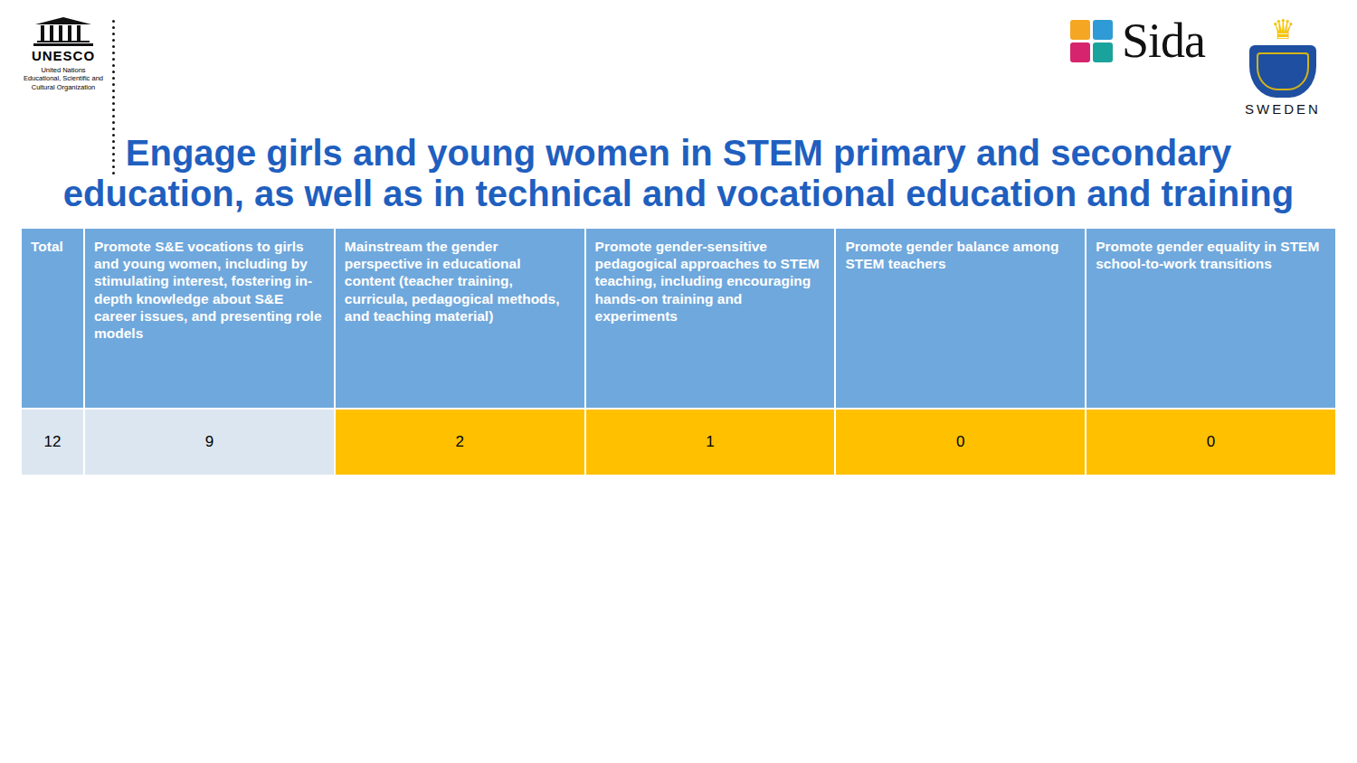UNESCO
United Nations
Educational, Scientific and
Cultural Organization
Sida
♛
SWEDEN
Engage girls and young women in STEM primary and secondary education, as well as in technical and vocational education and training
| Total | Promote S&E vocations to girls and young women, including by stimulating interest, fostering in-depth knowledge about S&E career issues, and presenting role models | Mainstream the gender perspective in educational content (teacher training, curricula, pedagogical methods, and teaching material) | Promote gender-sensitive pedagogical approaches to STEM teaching, including encouraging hands-on training and experiments | Promote gender balance among STEM teachers | Promote gender equality in STEM school-to-work transitions |
| --- | --- | --- | --- | --- | --- |
| 12 | 9 | 2 | 1 | 0 | 0 |